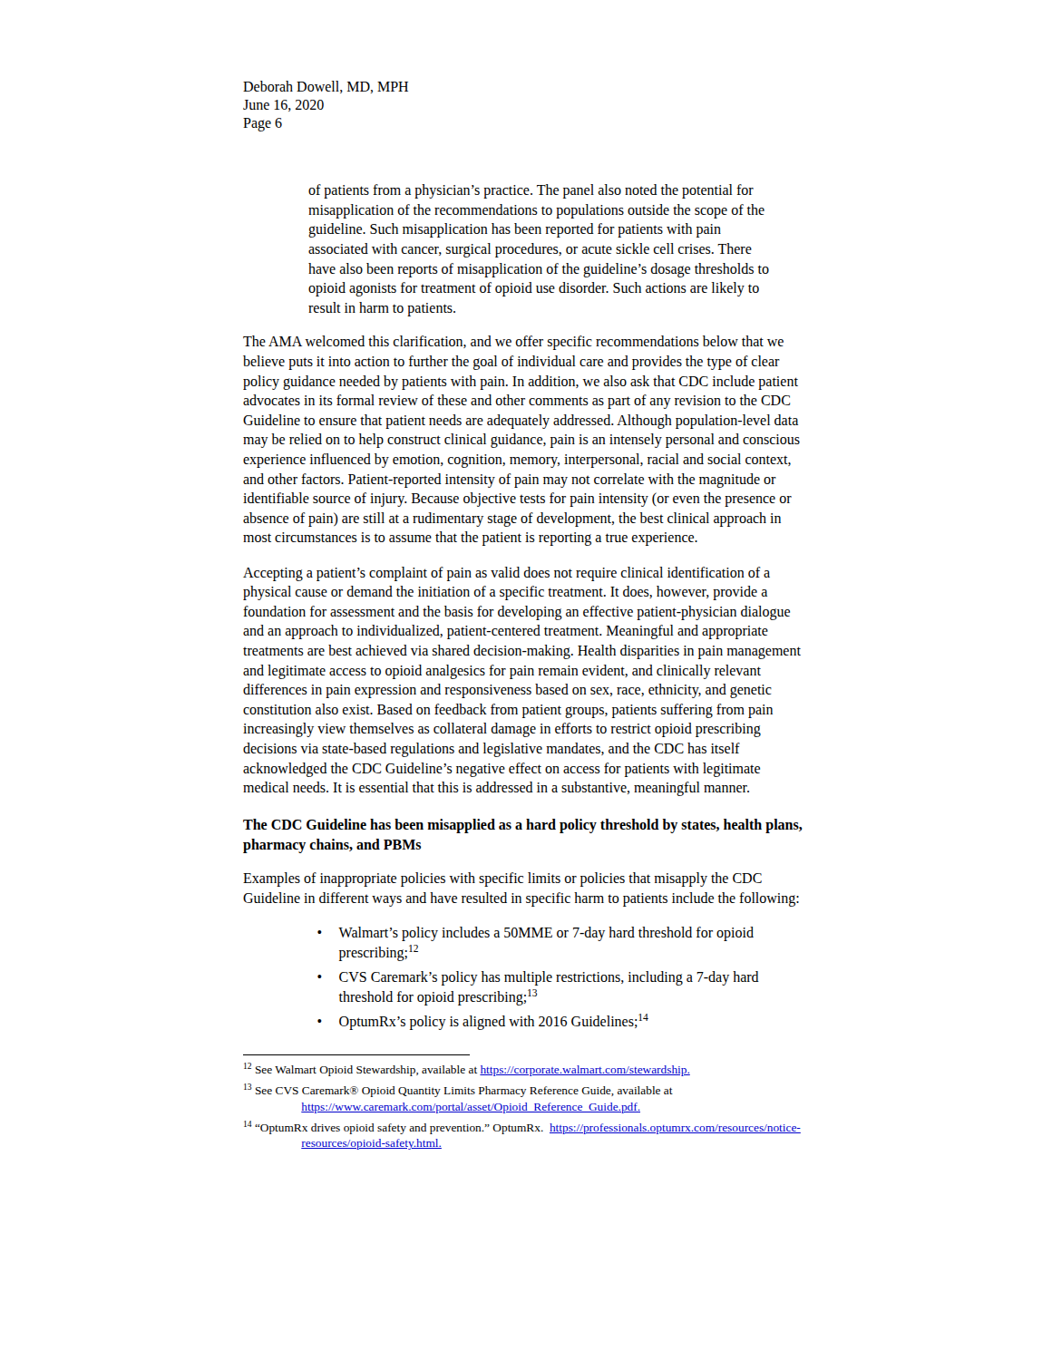Deborah Dowell, MD, MPH
June 16, 2020
Page 6
of patients from a physician’s practice. The panel also noted the potential for misapplication of the recommendations to populations outside the scope of the guideline. Such misapplication has been reported for patients with pain associated with cancer, surgical procedures, or acute sickle cell crises. There have also been reports of misapplication of the guideline’s dosage thresholds to opioid agonists for treatment of opioid use disorder. Such actions are likely to result in harm to patients.
The AMA welcomed this clarification, and we offer specific recommendations below that we believe puts it into action to further the goal of individual care and provides the type of clear policy guidance needed by patients with pain. In addition, we also ask that CDC include patient advocates in its formal review of these and other comments as part of any revision to the CDC Guideline to ensure that patient needs are adequately addressed. Although population-level data may be relied on to help construct clinical guidance, pain is an intensely personal and conscious experience influenced by emotion, cognition, memory, interpersonal, racial and social context, and other factors. Patient-reported intensity of pain may not correlate with the magnitude or identifiable source of injury. Because objective tests for pain intensity (or even the presence or absence of pain) are still at a rudimentary stage of development, the best clinical approach in most circumstances is to assume that the patient is reporting a true experience.
Accepting a patient’s complaint of pain as valid does not require clinical identification of a physical cause or demand the initiation of a specific treatment. It does, however, provide a foundation for assessment and the basis for developing an effective patient-physician dialogue and an approach to individualized, patient-centered treatment. Meaningful and appropriate treatments are best achieved via shared decision-making. Health disparities in pain management and legitimate access to opioid analgesics for pain remain evident, and clinically relevant differences in pain expression and responsiveness based on sex, race, ethnicity, and genetic constitution also exist. Based on feedback from patient groups, patients suffering from pain increasingly view themselves as collateral damage in efforts to restrict opioid prescribing decisions via state-based regulations and legislative mandates, and the CDC has itself acknowledged the CDC Guideline’s negative effect on access for patients with legitimate medical needs. It is essential that this is addressed in a substantive, meaningful manner.
The CDC Guideline has been misapplied as a hard policy threshold by states, health plans, pharmacy chains, and PBMs
Examples of inappropriate policies with specific limits or policies that misapply the CDC Guideline in different ways and have resulted in specific harm to patients include the following:
Walmart’s policy includes a 50MME or 7-day hard threshold for opioid prescribing;12
CVS Caremark’s policy has multiple restrictions, including a 7-day hard threshold for opioid prescribing;13
OptumRx’s policy is aligned with 2016 Guidelines;14
12 See Walmart Opioid Stewardship, available at https://corporate.walmart.com/stewardship.
13 See CVS Caremark® Opioid Quantity Limits Pharmacy Reference Guide, available athttps://www.caremark.com/portal/asset/Opioid_Reference_Guide.pdf.
14 “OptumRx drives opioid safety and prevention.” OptumRx. https://professionals.optumrx.com/resources/notice-resources/opioid-safety.html.